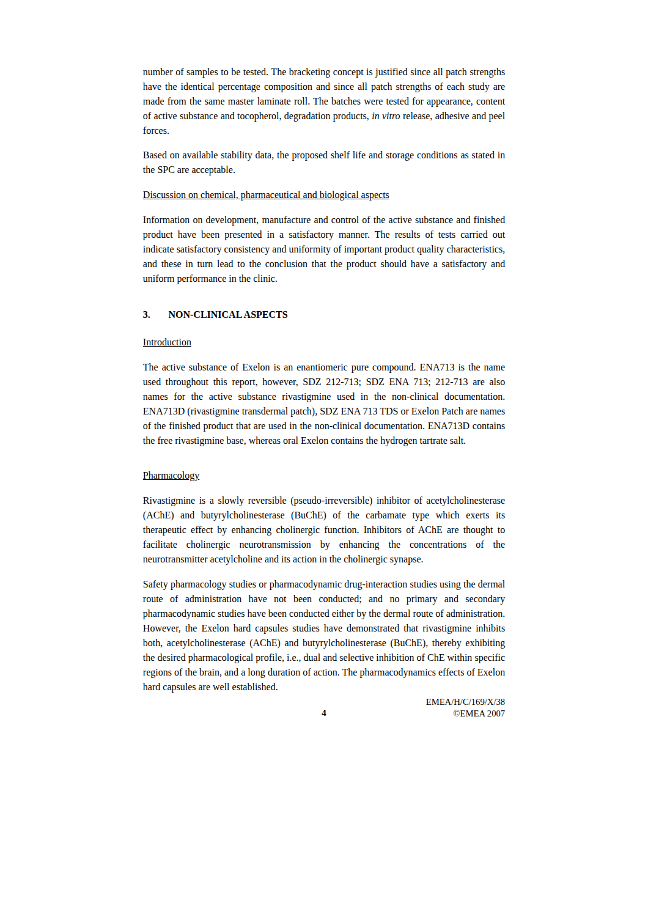number of samples to be tested. The bracketing concept is justified since all patch strengths have the identical percentage composition and since all patch strengths of each study are made from the same master laminate roll. The batches were tested for appearance, content of active substance and tocopherol, degradation products, in vitro release, adhesive and peel forces.
Based on available stability data, the proposed shelf life and storage conditions as stated in the SPC are acceptable.
Discussion on chemical, pharmaceutical and biological aspects
Information on development, manufacture and control of the active substance and finished product have been presented in a satisfactory manner. The results of tests carried out indicate satisfactory consistency and uniformity of important product quality characteristics, and these in turn lead to the conclusion that the product should have a satisfactory and uniform performance in the clinic.
3. NON-CLINICAL ASPECTS
Introduction
The active substance of Exelon is an enantiomeric pure compound. ENA713 is the name used throughout this report, however, SDZ 212-713; SDZ ENA 713; 212-713 are also names for the active substance rivastigmine used in the non-clinical documentation. ENA713D (rivastigmine transdermal patch), SDZ ENA 713 TDS or Exelon Patch are names of the finished product that are used in the non-clinical documentation. ENA713D contains the free rivastigmine base, whereas oral Exelon contains the hydrogen tartrate salt.
Pharmacology
Rivastigmine is a slowly reversible (pseudo-irreversible) inhibitor of acetylcholinesterase (AChE) and butyrylcholinesterase (BuChE) of the carbamate type which exerts its therapeutic effect by enhancing cholinergic function. Inhibitors of AChE are thought to facilitate cholinergic neurotransmission by enhancing the concentrations of the neurotransmitter acetylcholine and its action in the cholinergic synapse.
Safety pharmacology studies or pharmacodynamic drug-interaction studies using the dermal route of administration have not been conducted; and no primary and secondary pharmacodynamic studies have been conducted either by the dermal route of administration. However, the Exelon hard capsules studies have demonstrated that rivastigmine inhibits both, acetylcholinesterase (AChE) and butyrylcholinesterase (BuChE), thereby exhibiting the desired pharmacological profile, i.e., dual and selective inhibition of ChE within specific regions of the brain, and a long duration of action. The pharmacodynamics effects of Exelon hard capsules are well established.
| | 4 | EMEA/H/C/169/X/38 ©EMEA 2007 |